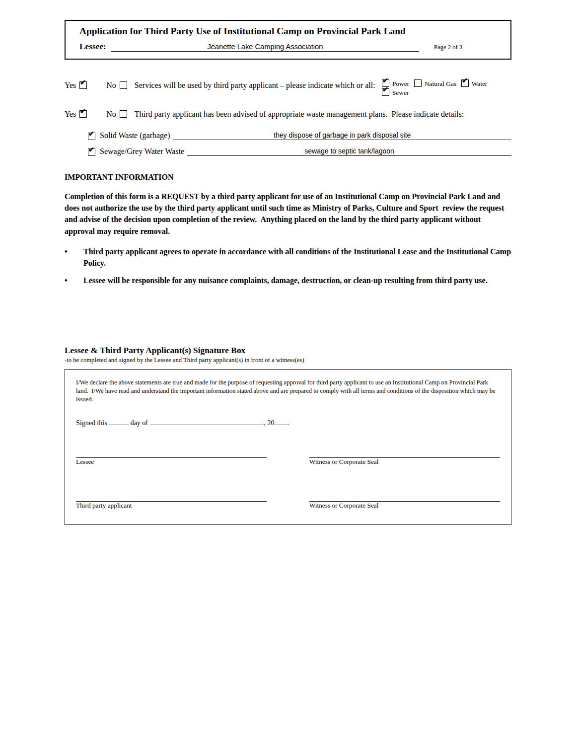Application for Third Party Use of Institutional Camp on Provincial Park Land
Lessee: Jeanette Lake Camping Association Page 2 of 3
Yes No Services will be used by third party applicant – please indicate which or all: Power Natural Gas Water
Sewer
Yes No Third party applicant has been advised of appropriate waste management plans. Please indicate details:
Solid Waste (garbage) they dispose of garbage in park disposal site
Sewage/Grey Water Waste sewage to septic tank/lagoon
IMPORTANT INFORMATION
Completion of this form is a REQUEST by a third party applicant for use of an Institutional Camp on Provincial Park Land and does not authorize the use by the third party applicant until such time as Ministry of Parks, Culture and Sport review the request and advise of the decision upon completion of the review. Anything placed on the land by the third party applicant without approval may require removal.
Third party applicant agrees to operate in accordance with all conditions of the Institutional Lease and the Institutional Camp Policy.
Lessee will be responsible for any nuisance complaints, damage, destruction, or clean-up resulting from third party use.
Lessee & Third Party Applicant(s) Signature Box
-to be completed and signed by the Lessee and Third party applicant(s) in front of a witness(es)
I/We declare the above statements are true and made for the purpose of requesting approval for third party applicant to use an Institutional Camp on Provincial Park land. I/We have read and understand the important information stated above and are prepared to comply with all terms and conditions of the disposition which may be issued.
Signed this day of , 20 .
| Lessee | | Witness or Corporate Seal |
| Third party applicant | | Witness or Corporate Seal |